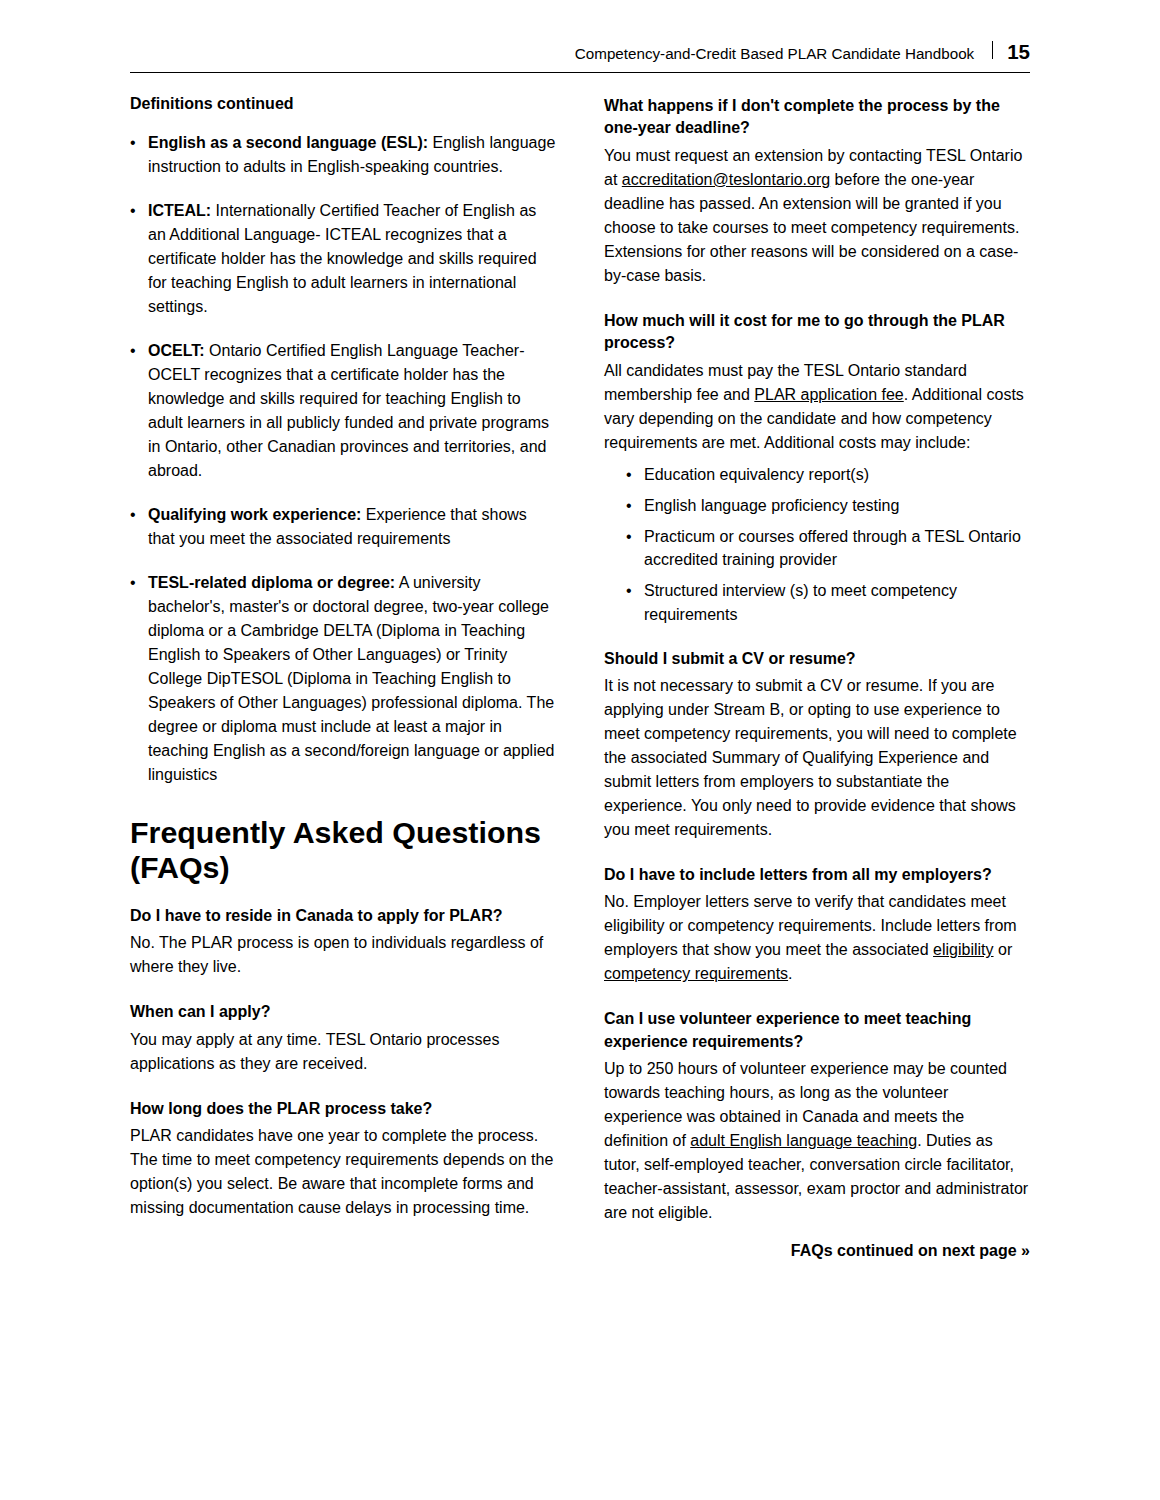Competency-and-Credit Based PLAR Candidate Handbook 15
Definitions continued
English as a second language (ESL): English language instruction to adults in English-speaking countries.
ICTEAL: Internationally Certified Teacher of English as an Additional Language- ICTEAL recognizes that a certificate holder has the knowledge and skills required for teaching English to adult learners in international settings.
OCELT: Ontario Certified English Language Teacher- OCELT recognizes that a certificate holder has the knowledge and skills required for teaching English to adult learners in all publicly funded and private programs in Ontario, other Canadian provinces and territories, and abroad.
Qualifying work experience: Experience that shows that you meet the associated requirements
TESL-related diploma or degree: A university bachelor's, master's or doctoral degree, two-year college diploma or a Cambridge DELTA (Diploma in Teaching English to Speakers of Other Languages) or Trinity College DipTESOL (Diploma in Teaching English to Speakers of Other Languages) professional diploma. The degree or diploma must include at least a major in teaching English as a second/foreign language or applied linguistics
Frequently Asked Questions (FAQs)
Do I have to reside in Canada to apply for PLAR?
No. The PLAR process is open to individuals regardless of where they live.
When can I apply?
You may apply at any time. TESL Ontario processes applications as they are received.
How long does the PLAR process take?
PLAR candidates have one year to complete the process. The time to meet competency requirements depends on the option(s) you select. Be aware that incomplete forms and missing documentation cause delays in processing time.
What happens if I don't complete the process by the one-year deadline?
You must request an extension by contacting TESL Ontario at accreditation@teslontario.org before the one-year deadline has passed. An extension will be granted if you choose to take courses to meet competency requirements. Extensions for other reasons will be considered on a case-by-case basis.
How much will it cost for me to go through the PLAR process?
All candidates must pay the TESL Ontario standard membership fee and PLAR application fee. Additional costs vary depending on the candidate and how competency requirements are met. Additional costs may include:
Education equivalency report(s)
English language proficiency testing
Practicum or courses offered through a TESL Ontario accredited training provider
Structured interview (s) to meet competency requirements
Should I submit a CV or resume?
It is not necessary to submit a CV or resume. If you are applying under Stream B, or opting to use experience to meet competency requirements, you will need to complete the associated Summary of Qualifying Experience and submit letters from employers to substantiate the experience. You only need to provide evidence that shows you meet requirements.
Do I have to include letters from all my employers?
No. Employer letters serve to verify that candidates meet eligibility or competency requirements. Include letters from employers that show you meet the associated eligibility or competency requirements.
Can I use volunteer experience to meet teaching experience requirements?
Up to 250 hours of volunteer experience may be counted towards teaching hours, as long as the volunteer experience was obtained in Canada and meets the definition of adult English language teaching. Duties as tutor, self-employed teacher, conversation circle facilitator, teacher-assistant, assessor, exam proctor and administrator are not eligible.
FAQs continued on next page »